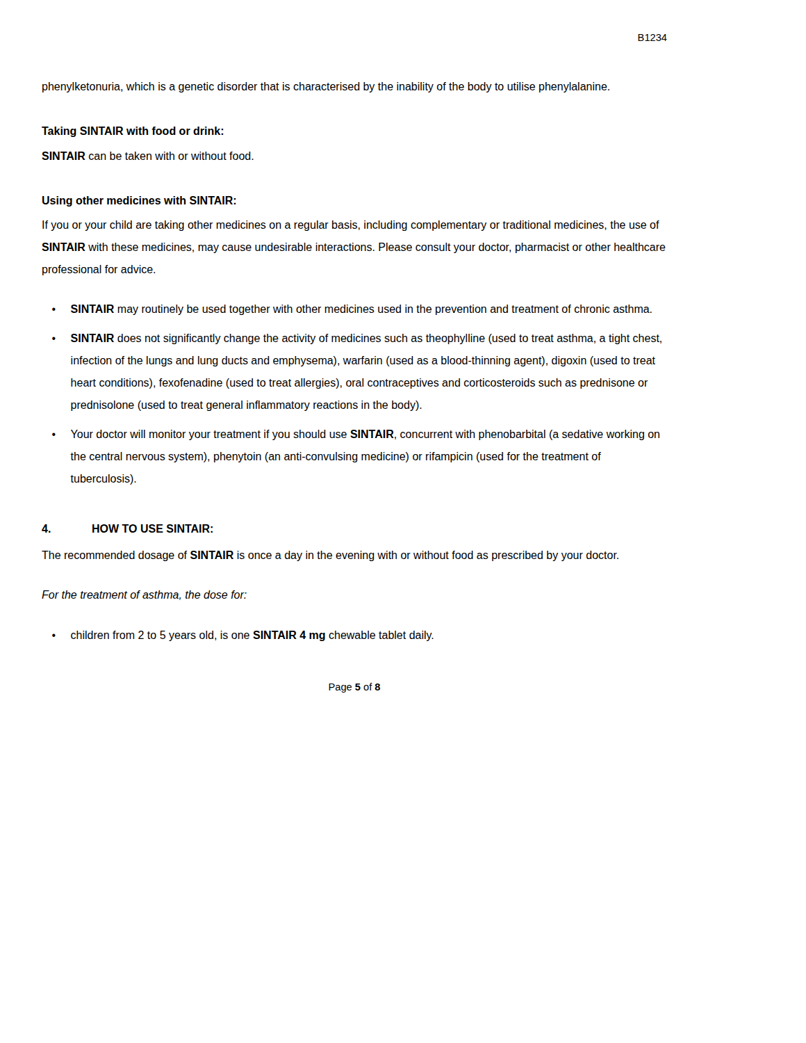B1234
phenylketonuria, which is a genetic disorder that is characterised by the inability of the body to utilise phenylalanine.
Taking SINTAIR with food or drink:
SINTAIR can be taken with or without food.
Using other medicines with SINTAIR:
If you or your child are taking other medicines on a regular basis, including complementary or traditional medicines, the use of SINTAIR with these medicines, may cause undesirable interactions. Please consult your doctor, pharmacist or other healthcare professional for advice.
SINTAIR may routinely be used together with other medicines used in the prevention and treatment of chronic asthma.
SINTAIR does not significantly change the activity of medicines such as theophylline (used to treat asthma, a tight chest, infection of the lungs and lung ducts and emphysema), warfarin (used as a blood-thinning agent), digoxin (used to treat heart conditions), fexofenadine (used to treat allergies), oral contraceptives and corticosteroids such as prednisone or prednisolone (used to treat general inflammatory reactions in the body).
Your doctor will monitor your treatment if you should use SINTAIR, concurrent with phenobarbital (a sedative working on the central nervous system), phenytoin (an anti-convulsing medicine) or rifampicin (used for the treatment of tuberculosis).
4. HOW TO USE SINTAIR:
The recommended dosage of SINTAIR is once a day in the evening with or without food as prescribed by your doctor.
For the treatment of asthma, the dose for:
children from 2 to 5 years old, is one SINTAIR 4 mg chewable tablet daily.
Page 5 of 8